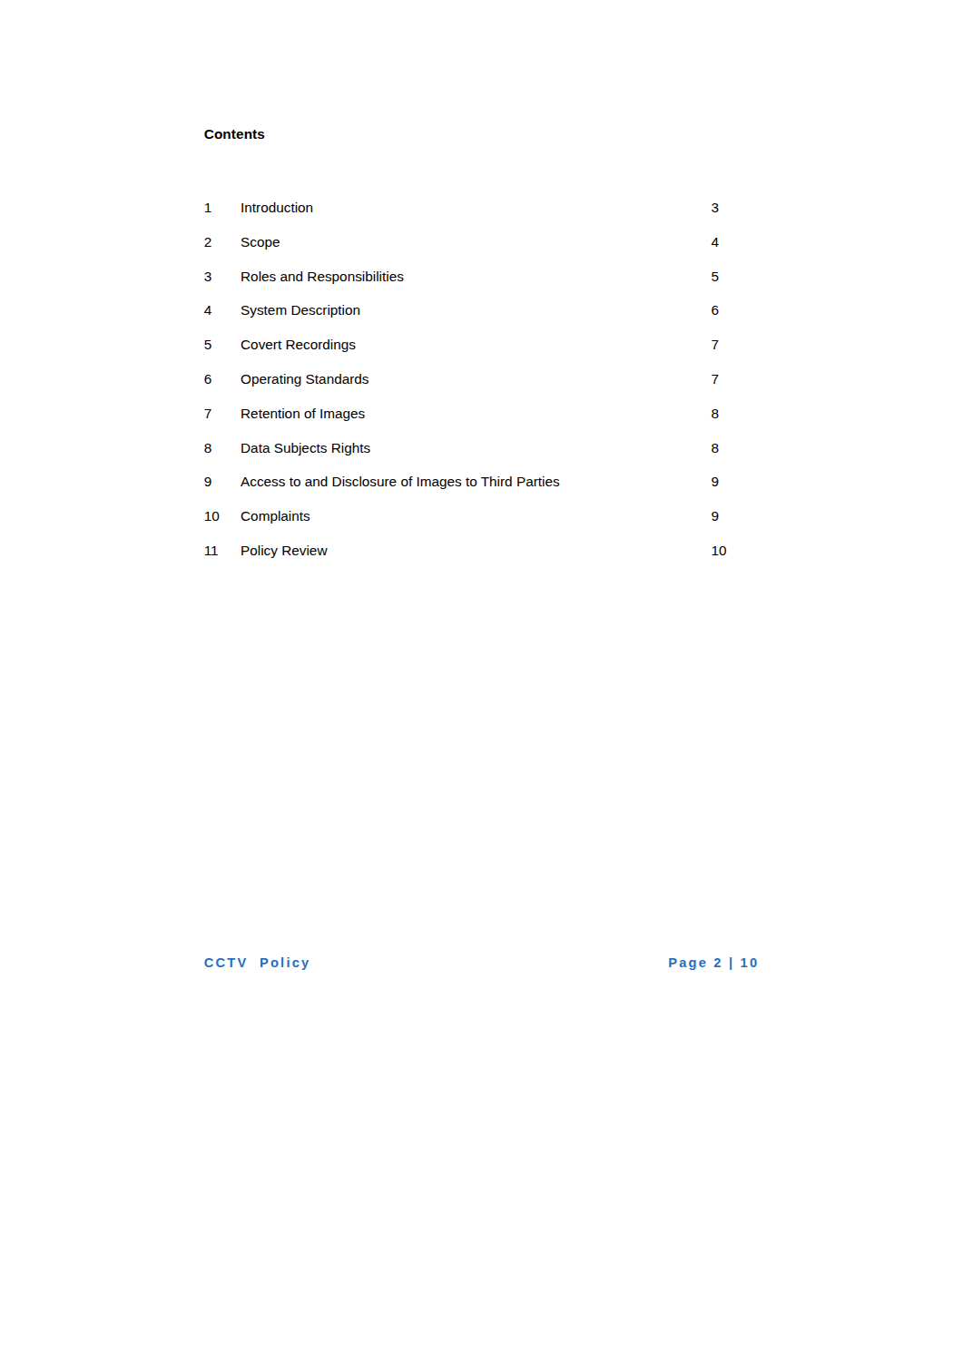Contents
| 1 | Introduction | 3 |
| 2 | Scope | 4 |
| 3 | Roles and Responsibilities | 5 |
| 4 | System Description | 6 |
| 5 | Covert Recordings | 7 |
| 6 | Operating Standards | 7 |
| 7 | Retention of Images | 8 |
| 8 | Data Subjects Rights | 8 |
| 9 | Access to and Disclosure of Images to Third Parties | 9 |
| 10 | Complaints | 9 |
| 11 | Policy Review | 10 |
CCTV Policy
Page 2 | 10